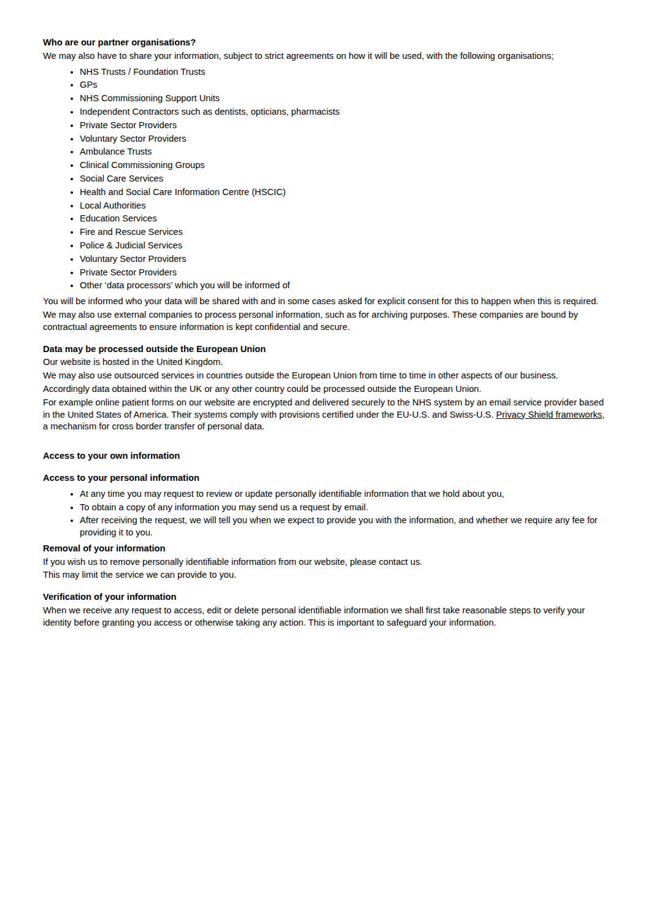Who are our partner organisations?
We may also have to share your information, subject to strict agreements on how it will be used, with the following organisations;
NHS Trusts / Foundation Trusts
GPs
NHS Commissioning Support Units
Independent Contractors such as dentists, opticians, pharmacists
Private Sector Providers
Voluntary Sector Providers
Ambulance Trusts
Clinical Commissioning Groups
Social Care Services
Health and Social Care Information Centre (HSCIC)
Local Authorities
Education Services
Fire and Rescue Services
Police & Judicial Services
Voluntary Sector Providers
Private Sector Providers
Other ‘data processors’ which you will be informed of
You will be informed who your data will be shared with and in some cases asked for explicit consent for this to happen when this is required.
We may also use external companies to process personal information, such as for archiving purposes. These companies are bound by contractual agreements to ensure information is kept confidential and secure.
Data may be processed outside the European Union
Our website is hosted in the United Kingdom.
We may also use outsourced services in countries outside the European Union from time to time in other aspects of our business.
Accordingly data obtained within the UK or any other country could be processed outside the European Union.
For example online patient forms on our website are encrypted and delivered securely to the NHS system by an email service provider based in the United States of America. Their systems comply with provisions certified under the EU-U.S. and Swiss-U.S. Privacy Shield frameworks, a mechanism for cross border transfer of personal data.
Access to your own information
Access to your personal information
At any time you may request to review or update personally identifiable information that we hold about you,
To obtain a copy of any information you may send us a request by email.
After receiving the request, we will tell you when we expect to provide you with the information, and whether we require any fee for providing it to you.
Removal of your information
If you wish us to remove personally identifiable information from our website, please contact us.
This may limit the service we can provide to you.
Verification of your information
When we receive any request to access, edit or delete personal identifiable information we shall first take reasonable steps to verify your identity before granting you access or otherwise taking any action. This is important to safeguard your information.